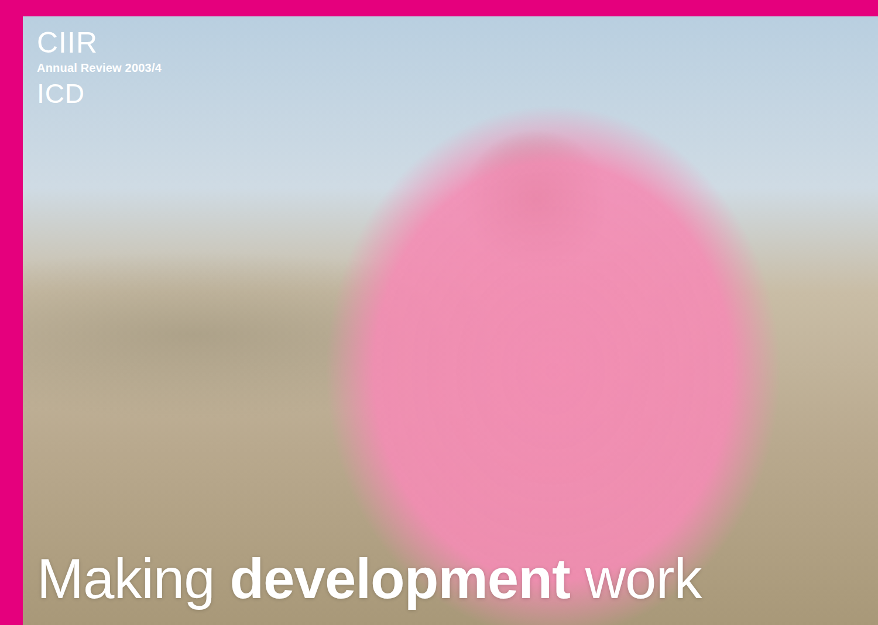CIIR
Annual Review 2003/4
ICD
Making development work